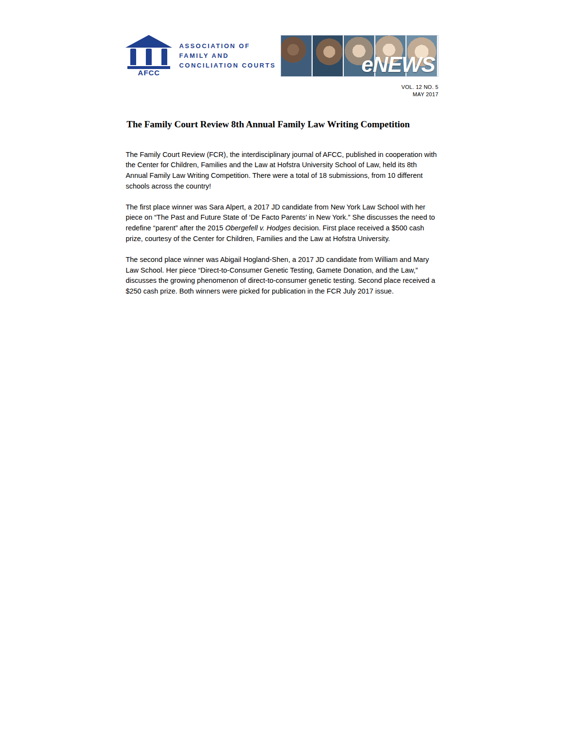AFCC
Association of
Family and
Conciliation Courts
e NEWS
VOL. 12 NO. 5
MAY 2017
The Family Court Review 8th Annual Family Law Writing Competition
The Family Court Review (FCR), the interdisciplinary journal of AFCC, published in cooperation with the Center for Children, Families and the Law at Hofstra University School of Law, held its 8th Annual Family Law Writing Competition. There were a total of 18 submissions, from 10 different schools across the country!
The first place winner was Sara Alpert, a 2017 JD candidate from New York Law School with her piece on “The Past and Future State of ‘De Facto Parents’ in New York.” She discusses the need to redefine “parent” after the 2015 Obergefell v. Hodges decision. First place received a $500 cash prize, courtesy of the Center for Children, Families and the Law at Hofstra University.
The second place winner was Abigail Hogland-Shen, a 2017 JD candidate from William and Mary Law School. Her piece “Direct-to-Consumer Genetic Testing, Gamete Donation, and the Law,” discusses the growing phenomenon of direct-to-consumer genetic testing. Second place received a $250 cash prize. Both winners were picked for publication in the FCR July 2017 issue.